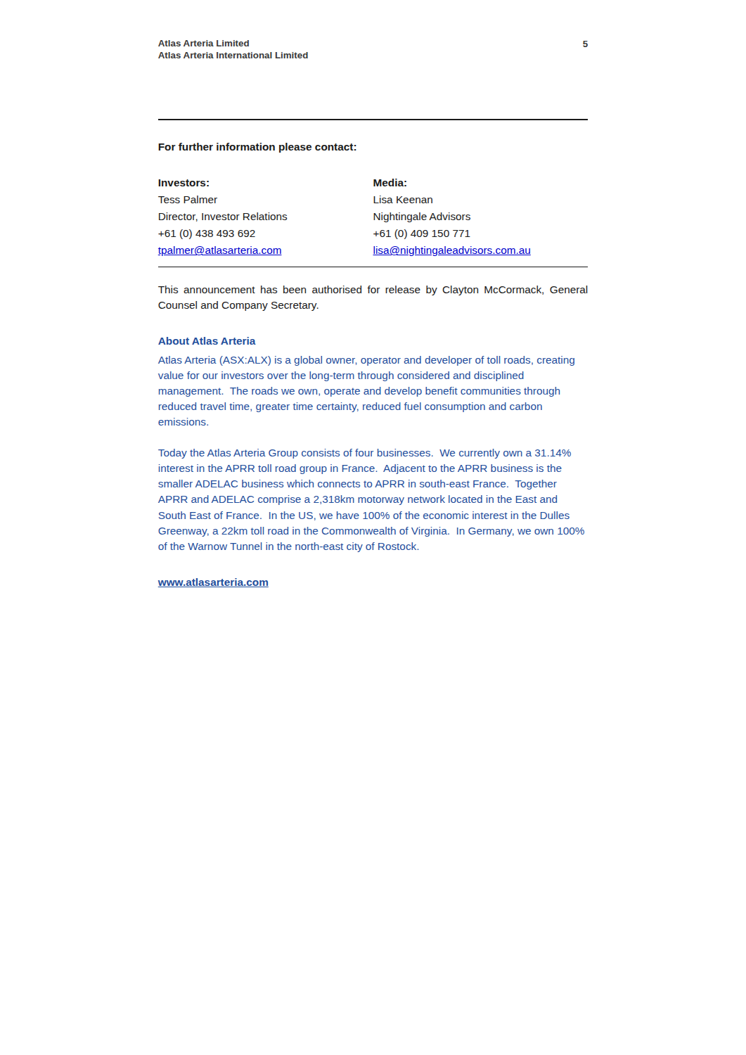Atlas Arteria Limited
Atlas Arteria International Limited
5
For further information please contact:
| Investors: | Media: |
| Tess Palmer | Lisa Keenan |
| Director, Investor Relations | Nightingale Advisors |
| +61 (0) 438 493 692 | +61 (0) 409 150 771 |
| tpalmer@atlasarteria.com | lisa@nightingaleadvisors.com.au |
This announcement has been authorised for release by Clayton McCormack, General Counsel and Company Secretary.
About Atlas Arteria
Atlas Arteria (ASX:ALX) is a global owner, operator and developer of toll roads, creating value for our investors over the long-term through considered and disciplined management. The roads we own, operate and develop benefit communities through reduced travel time, greater time certainty, reduced fuel consumption and carbon emissions.
Today the Atlas Arteria Group consists of four businesses. We currently own a 31.14% interest in the APRR toll road group in France. Adjacent to the APRR business is the smaller ADELAC business which connects to APRR in south-east France. Together APRR and ADELAC comprise a 2,318km motorway network located in the East and South East of France. In the US, we have 100% of the economic interest in the Dulles Greenway, a 22km toll road in the Commonwealth of Virginia. In Germany, we own 100% of the Warnow Tunnel in the north-east city of Rostock.
www.atlasarteria.com